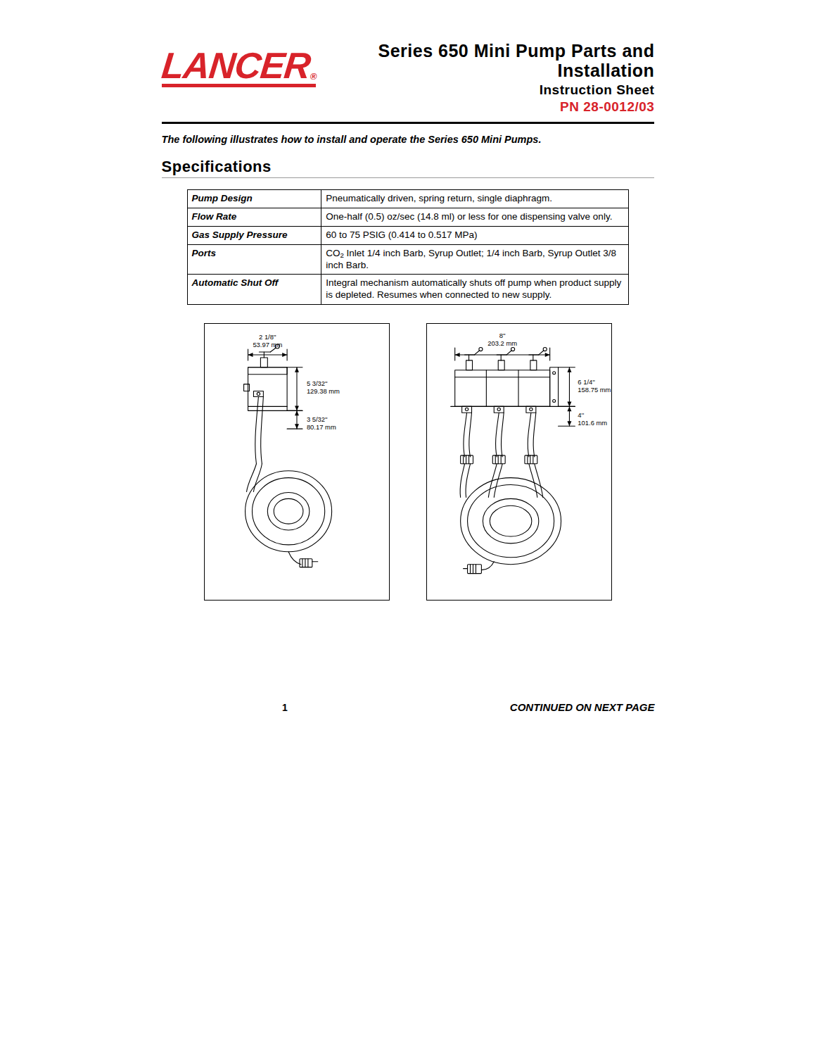LANCER®
Series 650 Mini Pump Parts and Installation
Instruction Sheet
PN 28-0012/03
The following illustrates how to install and operate the Series 650 Mini Pumps.
Specifications
| Pump Design | Pneumatically driven, spring return, single diaphragm. |
| Flow Rate | One-half (0.5) oz/sec (14.8 ml) or less for one dispensing valve only. |
| Gas Supply Pressure | 60 to 75 PSIG (0.414 to 0.517 MPa) |
| Ports | CO 2 Inlet 1/4 inch Barb, Syrup Outlet; 1/4 inch Barb, Syrup Outlet 3/8 inch Barb. |
| Automatic Shut Off | Integral mechanism automatically shuts off pump when product supply is depleted. Resumes when connected to new supply. |
2 1/8'' 53.97 mm 5 3/32'' 129.38 mm 3 5/32'' 80.17 mm
8'' 203.2 mm 6 1/4'' 158.75 mm 4'' 101.6 mm
1
CONTINUED ON NEXT PAGE